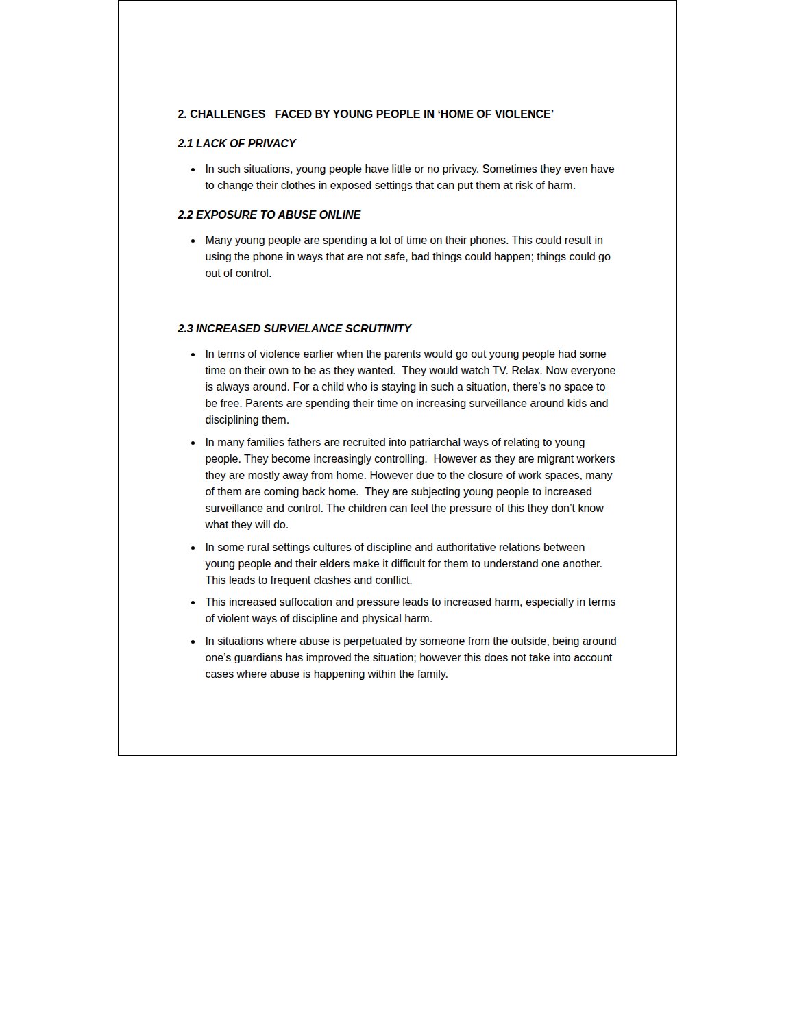2. CHALLENGES FACED BY YOUNG PEOPLE IN ‘HOME OF VIOLENCE’
2.1 LACK OF PRIVACY
In such situations, young people have little or no privacy. Sometimes they even have to change their clothes in exposed settings that can put them at risk of harm.
2.2 EXPOSURE TO ABUSE ONLINE
Many young people are spending a lot of time on their phones. This could result in using the phone in ways that are not safe, bad things could happen; things could go out of control.
2.3 INCREASED SURVIELANCE SCRUTINITY
In terms of violence earlier when the parents would go out young people had some time on their own to be as they wanted. They would watch TV. Relax. Now everyone is always around. For a child who is staying in such a situation, there’s no space to be free. Parents are spending their time on increasing surveillance around kids and disciplining them.
In many families fathers are recruited into patriarchal ways of relating to young people. They become increasingly controlling. However as they are migrant workers they are mostly away from home. However due to the closure of work spaces, many of them are coming back home. They are subjecting young people to increased surveillance and control. The children can feel the pressure of this they don’t know what they will do.
In some rural settings cultures of discipline and authoritative relations between young people and their elders make it difficult for them to understand one another. This leads to frequent clashes and conflict.
This increased suffocation and pressure leads to increased harm, especially in terms of violent ways of discipline and physical harm.
In situations where abuse is perpetuated by someone from the outside, being around one’s guardians has improved the situation; however this does not take into account cases where abuse is happening within the family.